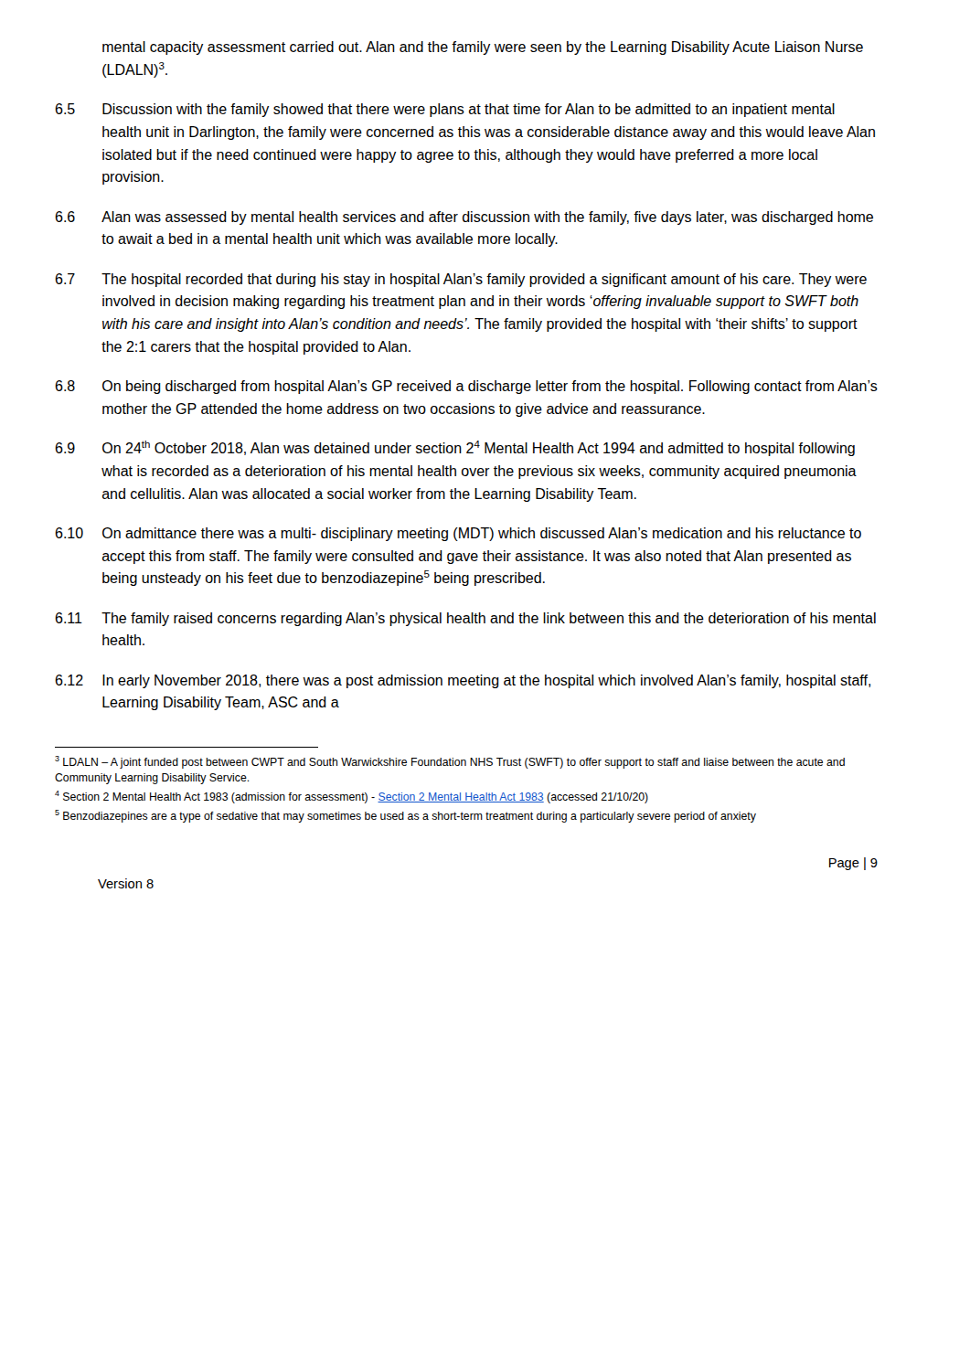mental capacity assessment carried out. Alan and the family were seen by the Learning Disability Acute Liaison Nurse (LDALN)3.
6.5
Discussion with the family showed that there were plans at that time for Alan to be admitted to an inpatient mental health unit in Darlington, the family were concerned as this was a considerable distance away and this would leave Alan isolated but if the need continued were happy to agree to this, although they would have preferred a more local provision.
6.6
Alan was assessed by mental health services and after discussion with the family, five days later, was discharged home to await a bed in a mental health unit which was available more locally.
6.7
The hospital recorded that during his stay in hospital Alan’s family provided a significant amount of his care. They were involved in decision making regarding his treatment plan and in their words ‘offering invaluable support to SWFT both with his care and insight into Alan’s condition and needs’. The family provided the hospital with ‘their shifts’ to support the 2:1 carers that the hospital provided to Alan.
6.8
On being discharged from hospital Alan’s GP received a discharge letter from the hospital. Following contact from Alan’s mother the GP attended the home address on two occasions to give advice and reassurance.
6.9
On 24th October 2018, Alan was detained under section 24 Mental Health Act 1994 and admitted to hospital following what is recorded as a deterioration of his mental health over the previous six weeks, community acquired pneumonia and cellulitis. Alan was allocated a social worker from the Learning Disability Team.
6.10
On admittance there was a multi- disciplinary meeting (MDT) which discussed Alan’s medication and his reluctance to accept this from staff. The family were consulted and gave their assistance. It was also noted that Alan presented as being unsteady on his feet due to benzodiazepine5 being prescribed.
6.11
The family raised concerns regarding Alan’s physical health and the link between this and the deterioration of his mental health.
6.12
In early November 2018, there was a post admission meeting at the hospital which involved Alan’s family, hospital staff, Learning Disability Team, ASC and a
3 LDALN – A joint funded post between CWPT and South Warwickshire Foundation NHS Trust (SWFT) to offer support to staff and liaise between the acute and Community Learning Disability Service.
4 Section 2 Mental Health Act 1983 (admission for assessment) - Section 2 Mental Health Act 1983 (accessed 21/10/20)
5 Benzodiazepines are a type of sedative that may sometimes be used as a short-term treatment during a particularly severe period of anxiety
Page | 9
Version 8